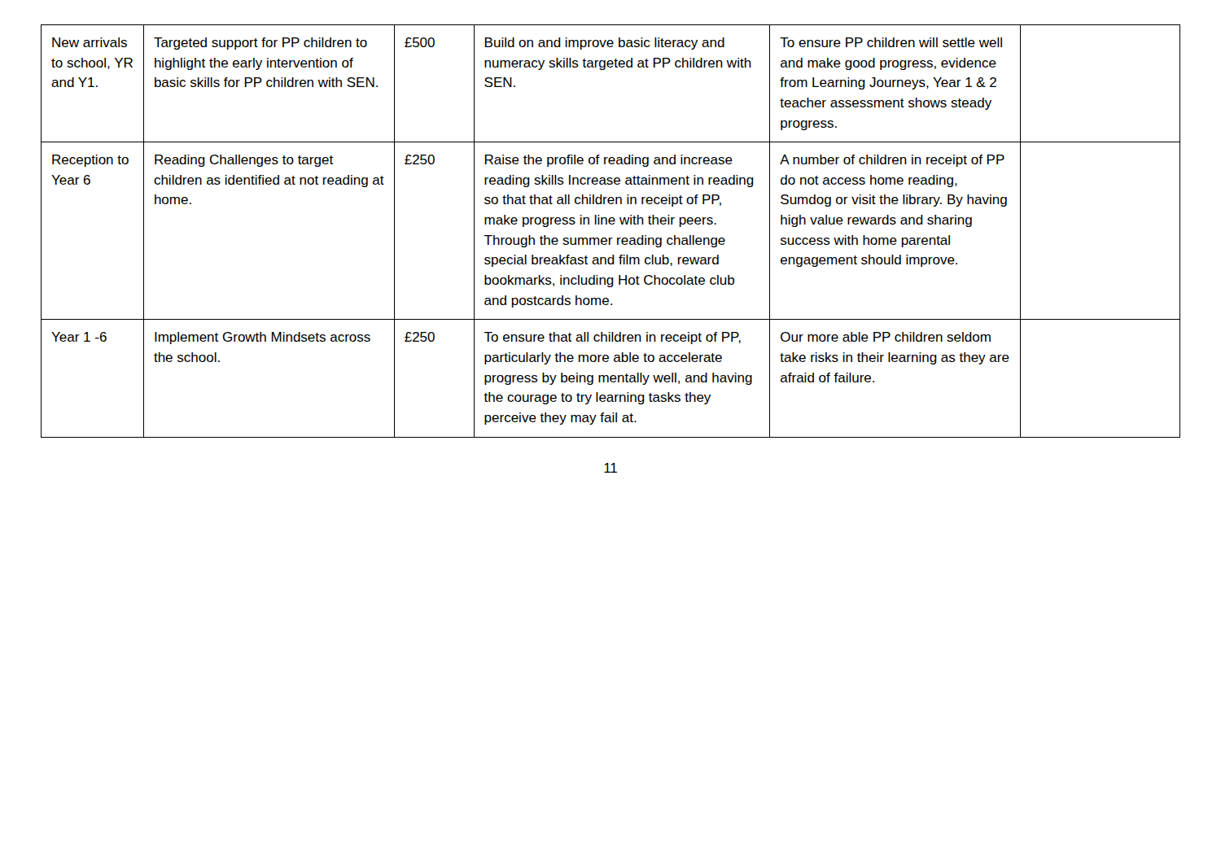| New arrivals to school, YR and Y1. | Targeted support for PP children to highlight the early intervention of basic skills for PP children with SEN. | £500 | Build on and improve basic literacy and numeracy skills targeted at PP children with SEN. | To ensure PP children will settle well and make good progress, evidence from Learning Journeys, Year 1 & 2 teacher assessment shows steady progress. | |
| Reception to Year 6 | Reading Challenges to target children as identified at not reading at home. | £250 | Raise the profile of reading and increase reading skills Increase attainment in reading so that that all children in receipt of PP, make progress in line with their peers. Through the summer reading challenge special breakfast and film club, reward bookmarks, including Hot Chocolate club and postcards home. | A number of children in receipt of PP do not access home reading, Sumdog or visit the library. By having high value rewards and sharing success with home parental engagement should improve. | |
| Year 1 -6 | Implement Growth Mindsets across the school. | £250 | To ensure that all children in receipt of PP, particularly the more able to accelerate progress by being mentally well, and having the courage to try learning tasks they perceive they may fail at. | Our more able PP children seldom take risks in their learning as they are afraid of failure. | |
11